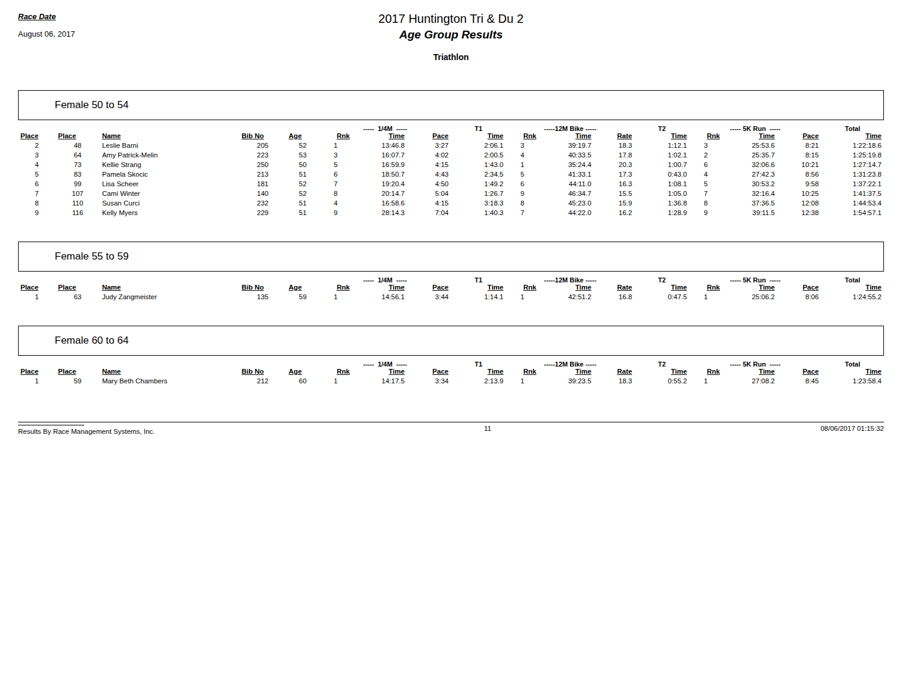2017 Huntington Tri & Du 2
Age Group Results
Triathlon
Race Date
August 06, 2017
Female 50 to 54
| | | | | | ----- 1/4M ----- | T1 | -----12M Bike ----- | T2 | ----- 5K Run ----- | Total |
| --- | --- | --- | --- | --- | --- | --- | --- | --- | --- | --- |
| Place | Place | Name | Bib No | Age | Rnk | Time | Pace | Time | Rnk | Time | Rate | Time | Rnk | Time | Pace | Time |
| 2 | 48 | Leslie Barni | 205 | 52 | 1 | 13:46.8 | 3:27 | 2:06.1 | 3 | 39:19.7 | 18.3 | 1:12.1 | 3 | 25:53.6 | 8:21 | 1:22:18.6 |
| 3 | 64 | Amy Patrick-Melin | 223 | 53 | 3 | 16:07.7 | 4:02 | 2:00.5 | 4 | 40:33.5 | 17.8 | 1:02.1 | 2 | 25:35.7 | 8:15 | 1:25:19.8 |
| 4 | 73 | Kellie Strang | 250 | 50 | 5 | 16:59.9 | 4:15 | 1:43.0 | 1 | 35:24.4 | 20.3 | 1:00.7 | 6 | 32:06.6 | 10:21 | 1:27:14.7 |
| 5 | 83 | Pamela Skocic | 213 | 51 | 6 | 18:50.7 | 4:43 | 2:34.5 | 5 | 41:33.1 | 17.3 | 0:43.0 | 4 | 27:42.3 | 8:56 | 1:31:23.8 |
| 6 | 99 | Lisa Scheer | 181 | 52 | 7 | 19:20.4 | 4:50 | 1:49.2 | 6 | 44:11.0 | 16.3 | 1:08.1 | 5 | 30:53.2 | 9:58 | 1:37:22.1 |
| 7 | 107 | Cami Winter | 140 | 52 | 8 | 20:14.7 | 5:04 | 1:26.7 | 9 | 46:34.7 | 15.5 | 1:05.0 | 7 | 32:16.4 | 10:25 | 1:41:37.5 |
| 8 | 110 | Susan Curci | 232 | 51 | 4 | 16:58.6 | 4:15 | 3:18.3 | 8 | 45:23.0 | 15.9 | 1:36.8 | 8 | 37:36.5 | 12:08 | 1:44:53.4 |
| 9 | 116 | Kelly Myers | 229 | 51 | 9 | 28:14.3 | 7:04 | 1:40.3 | 7 | 44:22.0 | 16.2 | 1:28.9 | 9 | 39:11.5 | 12:38 | 1:54:57.1 |
Female 55 to 59
| | | | | | ----- 1/4M ----- | T1 | -----12M Bike ----- | T2 | ----- 5K Run ----- | Total |
| --- | --- | --- | --- | --- | --- | --- | --- | --- | --- | --- |
| Place | Place | Name | Bib No | Age | Rnk | Time | Pace | Time | Rnk | Time | Rate | Time | Rnk | Time | Pace | Time |
| 1 | 63 | Judy Zangmeister | 135 | 59 | 1 | 14:56.1 | 3:44 | 1:14.1 | 1 | 42:51.2 | 16.8 | 0:47.5 | 1 | 25:06.2 | 8:06 | 1:24:55.2 |
Female 60 to 64
| | | | | | ----- 1/4M ----- | T1 | -----12M Bike ----- | T2 | ----- 5K Run ----- | Total |
| --- | --- | --- | --- | --- | --- | --- | --- | --- | --- | --- |
| Place | Place | Name | Bib No | Age | Rnk | Time | Pace | Time | Rnk | Time | Rate | Time | Rnk | Time | Pace | Time |
| 1 | 59 | Mary Beth Chambers | 212 | 60 | 1 | 14:17.5 | 3:34 | 2:13.9 | 1 | 39:23.5 | 18.3 | 0:55.2 | 1 | 27:08.2 | 8:45 | 1:23:58.4 |
Results By Race Management Systems, Inc.
11
08/06/2017 01:15:32